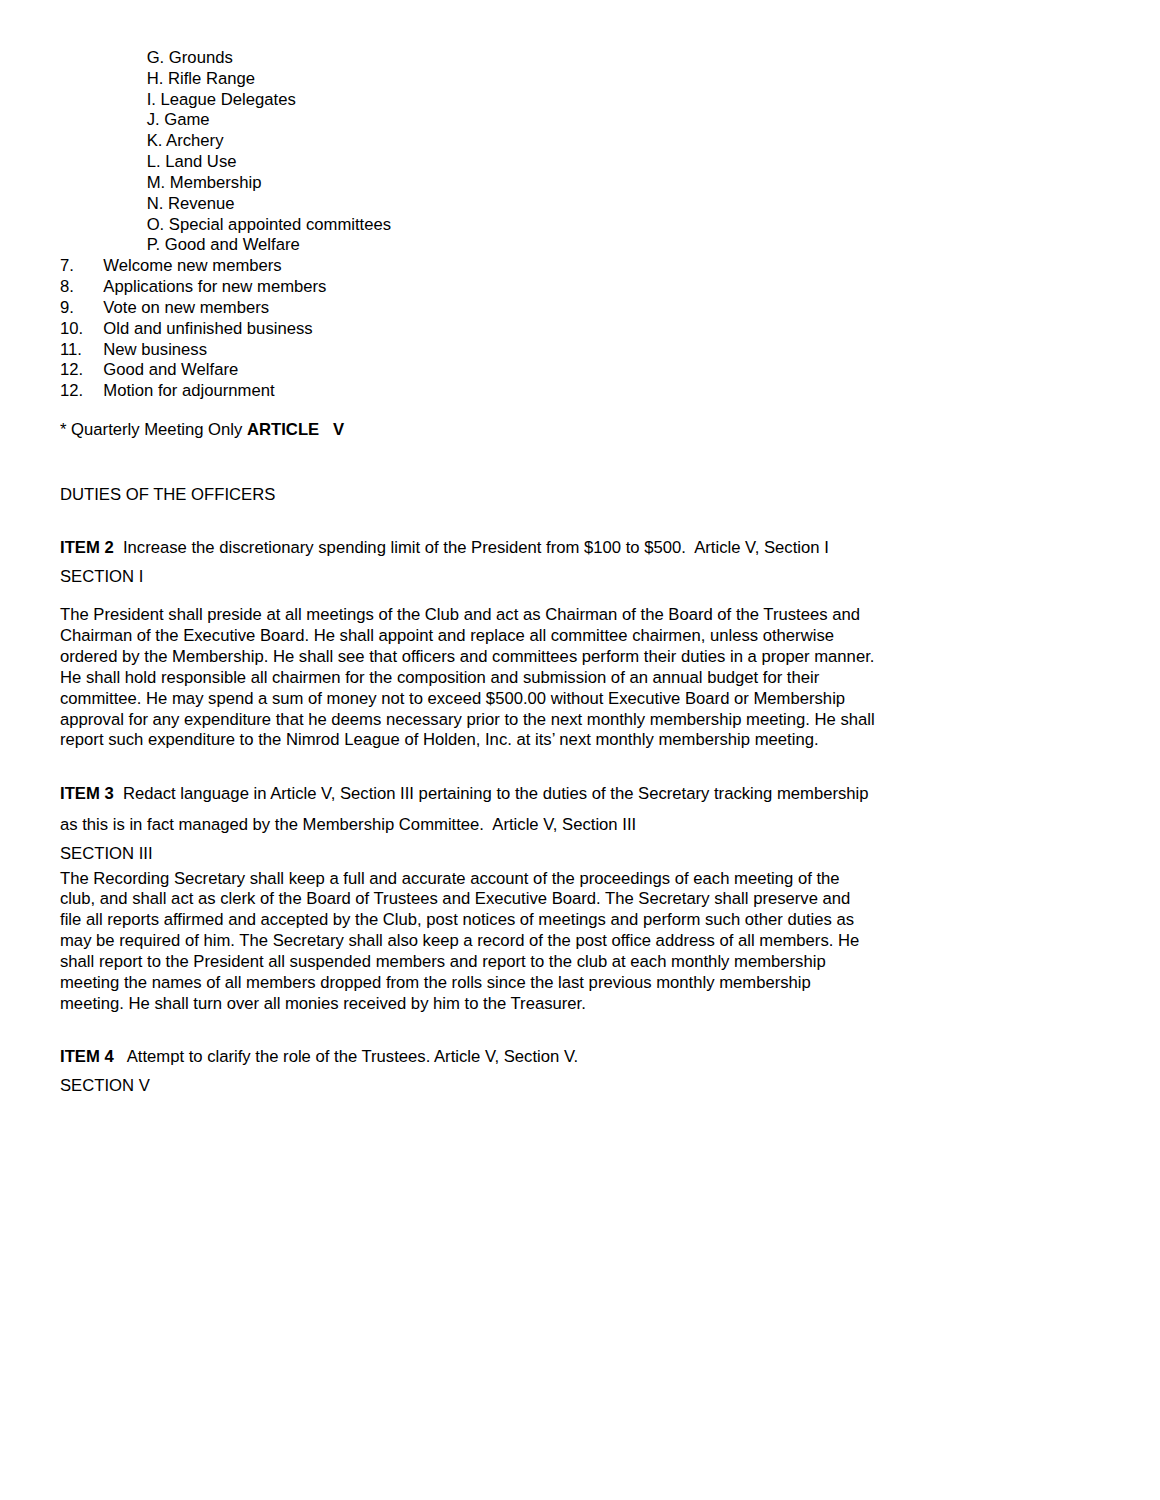G. Grounds
H. Rifle Range
I. League Delegates
J. Game
K. Archery
L. Land Use
M. Membership
N. Revenue
O. Special appointed committees
P. Good and Welfare
7. Welcome new members
8. Applications for new members
9. Vote on new members
10. Old and unfinished business
11. New business
12. Good and Welfare
12. Motion for adjournment
* Quarterly Meeting Only ARTICLE V
DUTIES OF THE OFFICERS
ITEM 2 Increase the discretionary spending limit of the President from $100 to $500. Article V, Section I
SECTION I
The President shall preside at all meetings of the Club and act as Chairman of the Board of the Trustees and Chairman of the Executive Board. He shall appoint and replace all committee chairmen, unless otherwise ordered by the Membership. He shall see that officers and committees perform their duties in a proper manner. He shall hold responsible all chairmen for the composition and submission of an annual budget for their committee. He may spend a sum of money not to exceed $500.00 without Executive Board or Membership approval for any expenditure that he deems necessary prior to the next monthly membership meeting. He shall report such expenditure to the Nimrod League of Holden, Inc. at its’ next monthly membership meeting.
ITEM 3 Redact language in Article V, Section III pertaining to the duties of the Secretary tracking membership as this is in fact managed by the Membership Committee. Article V, Section III
SECTION III
The Recording Secretary shall keep a full and accurate account of the proceedings of each meeting of the club, and shall act as clerk of the Board of Trustees and Executive Board. The Secretary shall preserve and file all reports affirmed and accepted by the Club, post notices of meetings and perform such other duties as may be required of him. The Secretary shall also keep a record of the post office address of all members. He shall report to the President all suspended members and report to the club at each monthly membership meeting the names of all members dropped from the rolls since the last previous monthly membership meeting. He shall turn over all monies received by him to the Treasurer.
ITEM 4 Attempt to clarify the role of the Trustees. Article V, Section V.
SECTION V